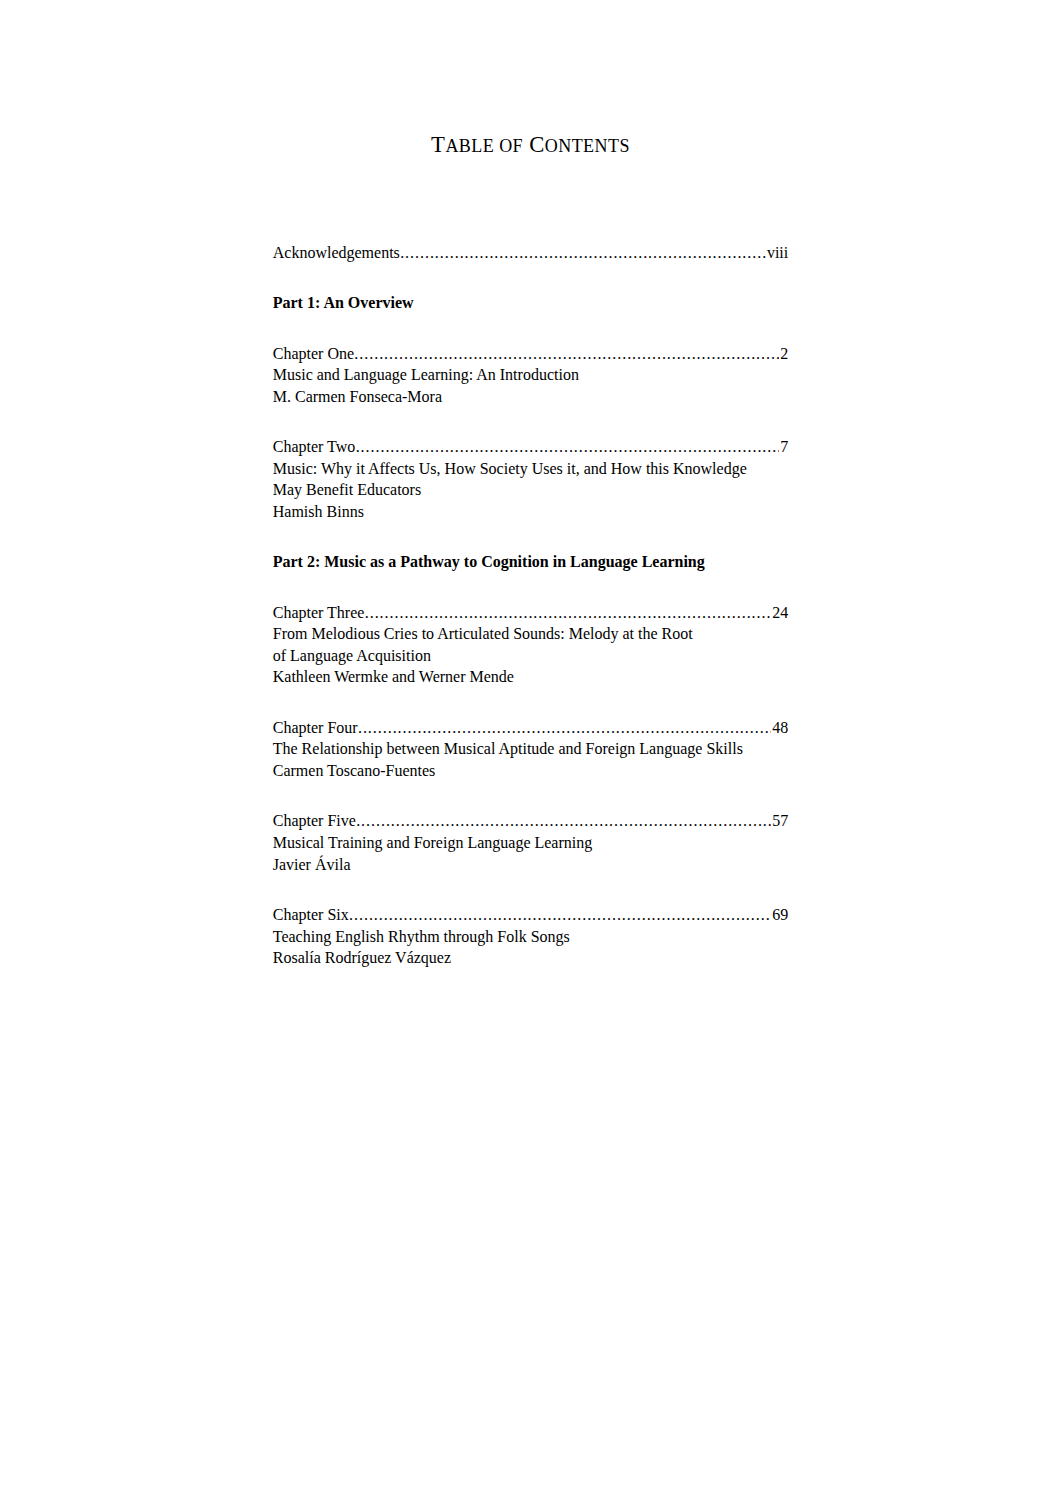TABLE OF CONTENTS
Acknowledgements .................................................................................. viii
Part 1: An Overview
Chapter One ............................................................................................... 2
Music and Language Learning: An Introduction
M. Carmen Fonseca-Mora
Chapter Two .............................................................................................. 7
Music: Why it Affects Us, How Society Uses it, and How this Knowledge
May Benefit Educators
Hamish Binns
Part 2: Music as a Pathway to Cognition in Language Learning
Chapter Three ........................................................................................... 24
From Melodious Cries to Articulated Sounds: Melody at the Root
of Language Acquisition
Kathleen Wermke and Werner Mende
Chapter Four ............................................................................................. 48
The Relationship between Musical Aptitude and Foreign Language Skills
Carmen Toscano-Fuentes
Chapter Five ............................................................................................. 57
Musical Training and Foreign Language Learning
Javier Ávila
Chapter Six ............................................................................................... 69
Teaching English Rhythm through Folk Songs
Rosalía Rodríguez Vázquez